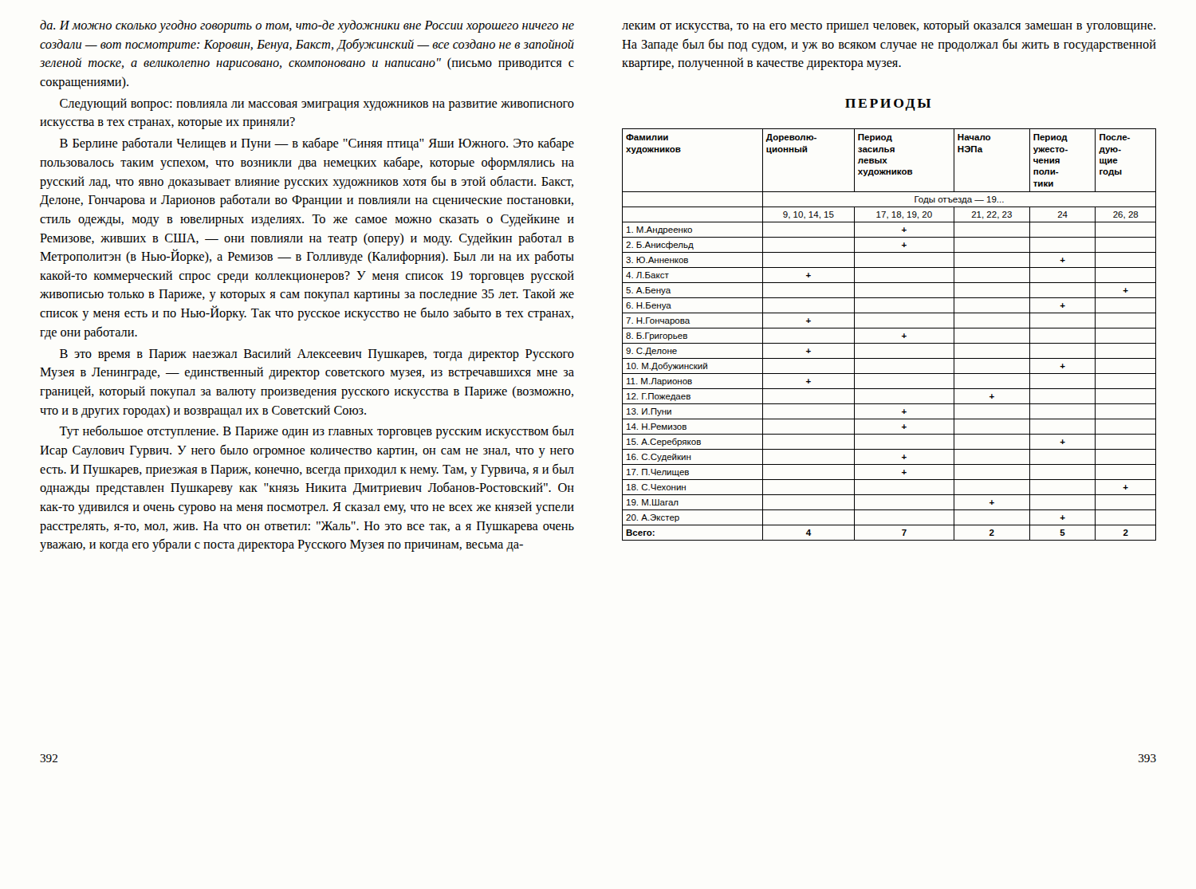да. И можно сколько угодно говорить о том, что-де художники вне России хорошего ничего не создали — вот посмотрите: Коровин, Бенуа, Бакст, Добужинский — все создано не в запойной зеленой тоске, а великолепно нарисовано, скомпоновано и написано" (письмо приводится с сокращениями).
Следующий вопрос: повлияла ли массовая эмиграция художников на развитие живописного искусства в тех странах, которые их приняли?
В Берлине работали Челищев и Пуни — в кабаре "Синяя птица" Яши Южного. Это кабаре пользовалось таким успехом, что возникли два немецких кабаре, которые оформлялись на русский лад, что явно доказывает влияние русских художников хотя бы в этой области. Бакст, Делоне, Гончарова и Ларионов работали во Франции и повлияли на сценические постановки, стиль одежды, моду в ювелирных изделиях. То же самое можно сказать о Судейкине и Ремизове, живших в США, — они повлияли на театр (оперу) и моду. Судейкин работал в Метрополитэн (в Нью-Йорке), а Ремизов — в Голливуде (Калифорния). Был ли на их работы какой-то коммерческий спрос среди коллекционеров? У меня список 19 торговцев русской живописью только в Париже, у которых я сам покупал картины за последние 35 лет. Такой же список у меня есть и по Нью-Йорку. Так что русское искусство не было забыто в тех странах, где они работали.
В это время в Париж наезжал Василий Алексеевич Пушкарев, тогда директор Русского Музея в Ленинграде, — единственный директор советского музея, из встречавшихся мне за границей, который покупал за валюту произведения русского искусства в Париже (возможно, что и в других городах) и возвращал их в Советский Союз.
Тут небольшое отступление. В Париже один из главных торговцев русским искусством был Исар Саулович Гурвич. У него было огромное количество картин, он сам не знал, что у него есть. И Пушкарев, приезжая в Париж, конечно, всегда приходил к нему. Там, у Гурвича, я и был однажды представлен Пушкареву как "князь Никита Дмитриевич Лобанов-Ростовский". Он как-то удивился и очень суровo на меня посмотрел. Я сказал ему, что не всех же князей успели расстрелять, я-то, мол, жив. На что он ответил: "Жаль". Но это все так, а я Пушкарева очень уважаю, и когда его убрали с поста директора Русского Музея по причинам, весьма да-
392
леким от искусства, то на его место пришел человек, который оказался замешан в уголовщине. На Западе был бы под судом, и уж во всяком случае не продолжал бы жить в государственной квартире, полученной в качестве директора музея.
ПЕРИОДЫ
| Фамилии художников | Дореволю- ционный | Период засилья левых художников | Начало НЭПа | Период ужесто- чения поли- тики | После- дую- щие годы |
| --- | --- | --- | --- | --- | --- |
| | Годы отъезда — 19... |
| | 9, 10, 14, 15 | 17, 18, 19, 20 | 21, 22, 23 | 24 | 26, 28 |
| 1. М.Андреенко | | + | | | |
| 2. Б.Анисфельд | | + | | | |
| 3. Ю.Анненков | | | | + | |
| 4. Л.Бакст | + | | | | |
| 5. А.Бенуа | | | | | + |
| 6. Н.Бенуа | | | | + | |
| 7. Н.Гончарова | + | | | | |
| 8. Б.Григорьев | | + | | | |
| 9. С.Делоне | + | | | | |
| 10. М.Добужинский | | | | + | |
| 11. М.Ларионов | + | | | | |
| 12. Г.Пожедаев | | | + | | |
| 13. И.Пуни | | + | | | |
| 14. Н.Ремизов | | + | | | |
| 15. А.Серебряков | | | | + | |
| 16. С.Судейкин | | + | | | |
| 17. П.Челищев | | + | | | |
| 18. С.Чехонин | | | | | + |
| 19. М.Шагал | | | + | | |
| 20. А.Экстер | | | | + | |
| Всего: | 4 | 7 | 2 | 5 | 2 |
393